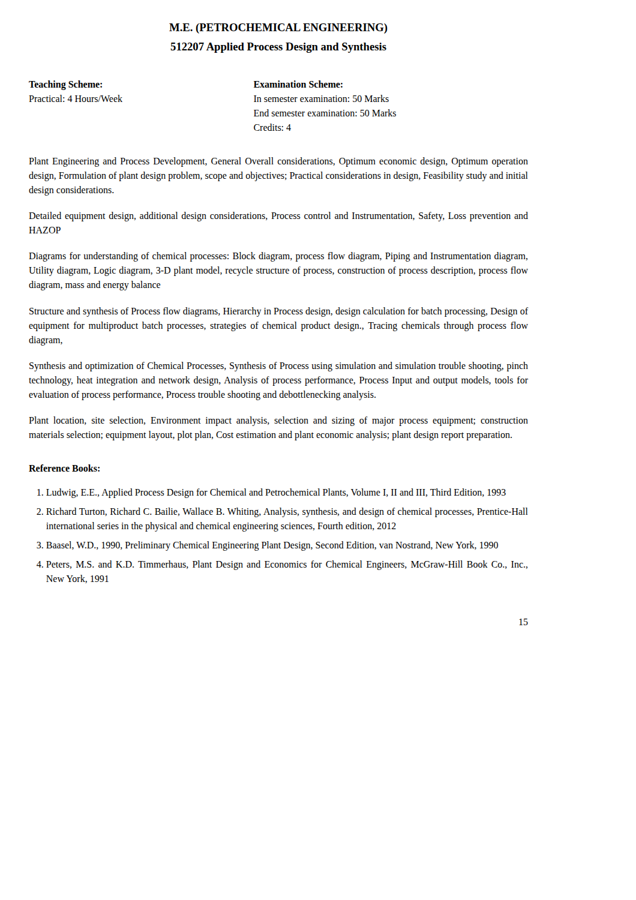M.E. (PETROCHEMICAL ENGINEERING)
512207 Applied Process Design and Synthesis
| Teaching Scheme: | Examination Scheme: |
| Practical: 4 Hours/Week | In semester examination: 50 Marks |
| | End semester examination: 50 Marks |
| | Credits: 4 |
Plant Engineering and Process Development, General Overall considerations, Optimum economic design, Optimum operation design, Formulation of plant design problem, scope and objectives; Practical considerations in design, Feasibility study and initial design considerations.
Detailed equipment design, additional design considerations, Process control and Instrumentation, Safety, Loss prevention and HAZOP
Diagrams for understanding of chemical processes: Block diagram, process flow diagram, Piping and Instrumentation diagram, Utility diagram, Logic diagram, 3-D plant model, recycle structure of process, construction of process description, process flow diagram, mass and energy balance
Structure and synthesis of Process flow diagrams, Hierarchy in Process design, design calculation for batch processing, Design of equipment for multiproduct batch processes, strategies of chemical product design., Tracing chemicals through process flow diagram,
Synthesis and optimization of Chemical Processes, Synthesis of Process using simulation and simulation trouble shooting, pinch technology, heat integration and network design, Analysis of process performance, Process Input and output models, tools for evaluation of process performance, Process trouble shooting and debottlenecking analysis.
Plant location, site selection, Environment impact analysis, selection and sizing of major process equipment; construction materials selection; equipment layout, plot plan, Cost estimation and plant economic analysis; plant design report preparation.
Reference Books:
Ludwig, E.E., Applied Process Design for Chemical and Petrochemical Plants, Volume I, II and III, Third Edition, 1993
Richard Turton, Richard C. Bailie, Wallace B. Whiting, Analysis, synthesis, and design of chemical processes, Prentice-Hall international series in the physical and chemical engineering sciences, Fourth edition, 2012
Baasel, W.D., 1990, Preliminary Chemical Engineering Plant Design, Second Edition, van Nostrand, New York, 1990
Peters, M.S. and K.D. Timmerhaus, Plant Design and Economics for Chemical Engineers, McGraw-Hill Book Co., Inc., New York, 1991
15